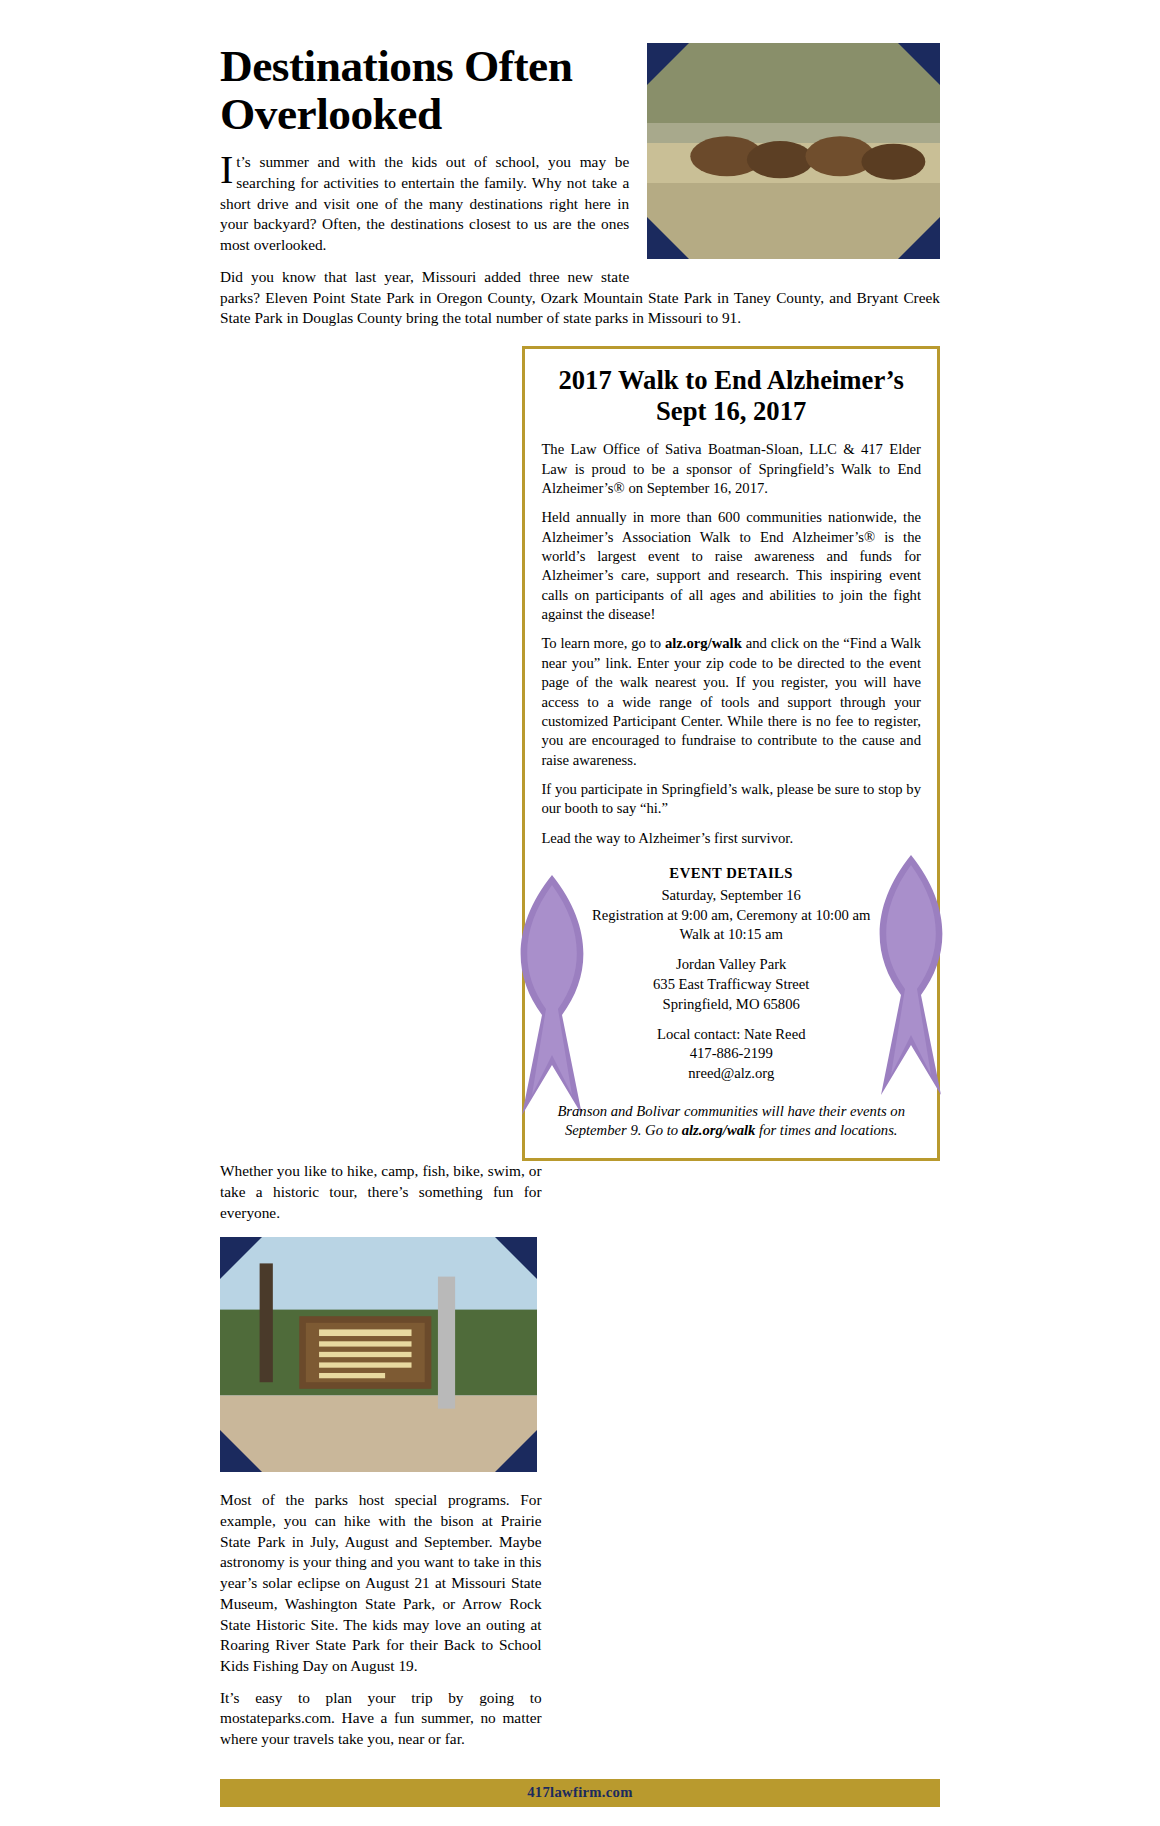Destinations Often Overlooked
It’s summer and with the kids out of school, you may be searching for activities to entertain the family. Why not take a short drive and visit one of the many destinations right here in your backyard? Often, the destinations closest to us are the ones most overlooked.
Did you know that last year, Missouri added three new state parks? Eleven Point State Park in Oregon County, Ozark Mountain State Park in Taney County, and Bryant Creek State Park in Douglas County bring the total number of state parks in Missouri to 91.
2017 Walk to End Alzheimer’s
Sept 16, 2017
The Law Office of Sativa Boatman-Sloan, LLC & 417 Elder Law is proud to be a sponsor of Springfield’s Walk to End Alzheimer’s® on September 16, 2017.
Held annually in more than 600 communities nationwide, the Alzheimer’s Association Walk to End Alzheimer’s® is the world’s largest event to raise awareness and funds for Alzheimer’s care, support and research. This inspiring event calls on participants of all ages and abilities to join the fight against the disease!
To learn more, go to alz.org/walk and click on the “Find a Walk near you” link. Enter your zip code to be directed to the event page of the walk nearest you. If you register, you will have access to a wide range of tools and support through your customized Participant Center. While there is no fee to register, you are encouraged to fundraise to contribute to the cause and raise awareness.
If you participate in Springfield’s walk, please be sure to stop by our booth to say “hi.”
Lead the way to Alzheimer’s first survivor.
EVENT DETAILS
Saturday, September 16
Registration at 9:00 am, Ceremony at 10:00 am
Walk at 10:15 am
Jordan Valley Park
635 East Trafficway Street
Springfield, MO 65806
Local contact: Nate Reed
417-886-2199
nreed@alz.org
Branson and Bolivar communities will have their events on September 9. Go to alz.org/walk for times and locations.
Whether you like to hike, camp, fish, bike, swim, or take a historic tour, there’s something fun for everyone.
Most of the parks host special programs. For example, you can hike with the bison at Prairie State Park in July, August and September. Maybe astronomy is your thing and you want to take in this year’s solar eclipse on August 21 at Missouri State Museum, Washington State Park, or Arrow Rock State Historic Site. The kids may love an outing at Roaring River State Park for their Back to School Kids Fishing Day on August 19.
It’s easy to plan your trip by going to mostateparks.com. Have a fun summer, no matter where your travels take you, near or far.
417lawfirm.com